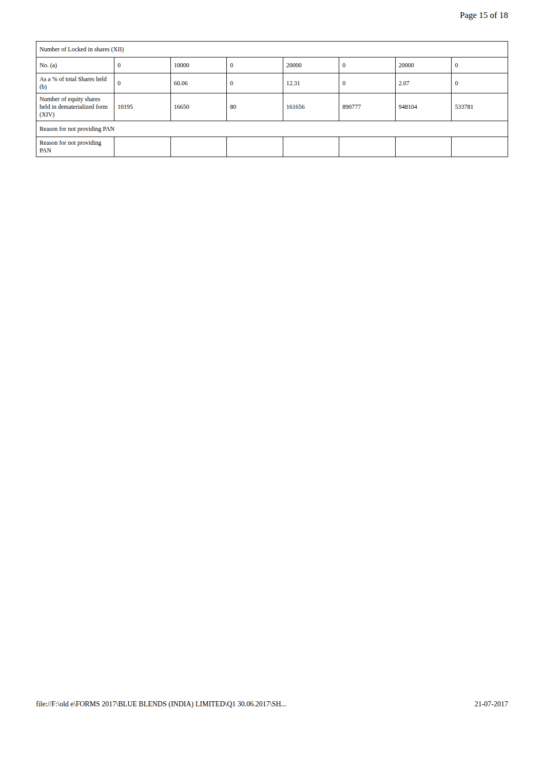Page 15 of 18
| Number of Locked in shares (XII) |
| No. (a) | 0 | 10000 | 0 | 20000 | 0 | 20000 | 0 |
| As a % of total Shares held (b) | 0 | 60.06 | 0 | 12.31 | 0 | 2.07 | 0 |
| Number of equity shares held in dematerialized form (XIV) | 10195 | 16650 | 80 | 161656 | 890777 | 948104 | 533781 |
| Reason for not providing PAN |
| Reason for not providing PAN | | | | | | | |
file://F:\old e\FORMS 2017\BLUE BLENDS (INDIA) LIMITED\Q1 30.06.2017\SH... 21-07-2017